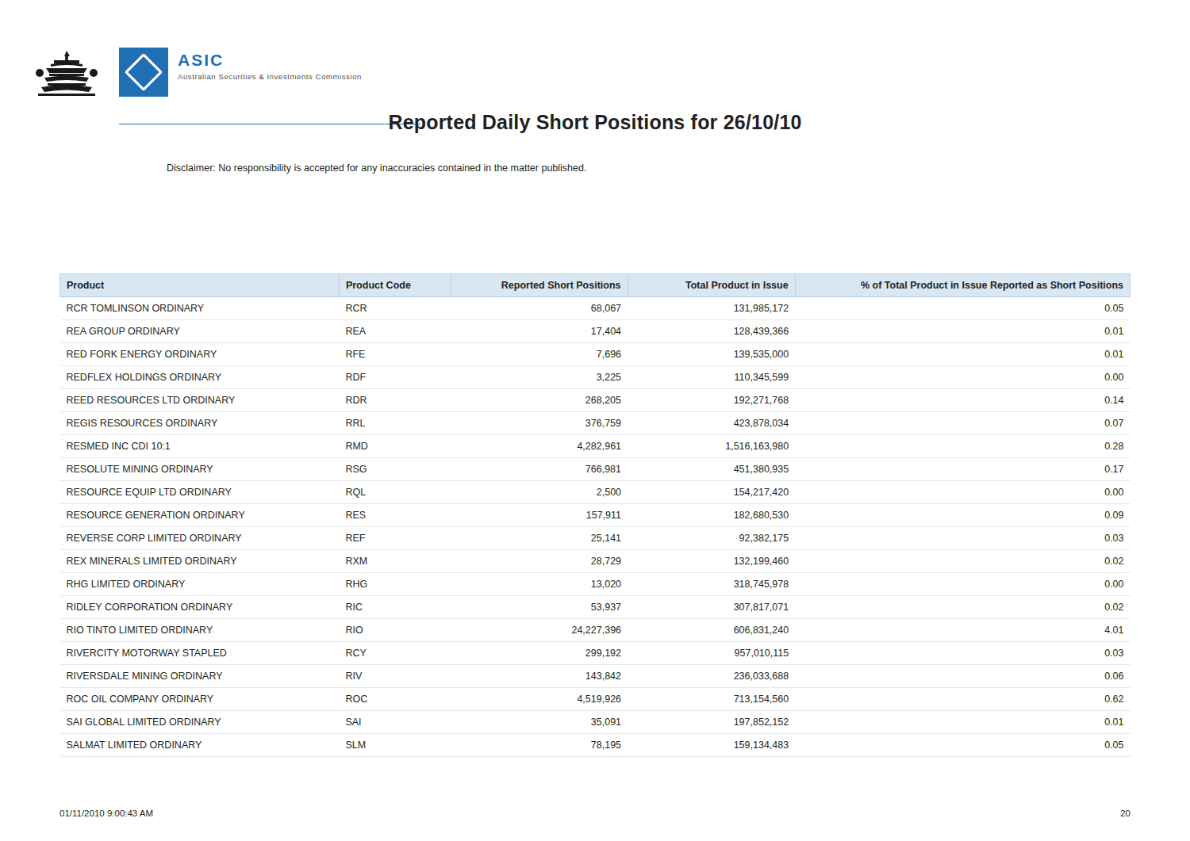ASIC
Australian Securities & Investments Commission
Reported Daily Short Positions for 26/10/10
Disclaimer: No responsibility is accepted for any inaccuracies contained in the matter published.
| Product | Product Code | Reported Short Positions | Total Product in Issue | % of Total Product in Issue Reported as Short Positions |
| --- | --- | --- | --- | --- |
| RCR TOMLINSON ORDINARY | RCR | 68,067 | 131,985,172 | 0.05 |
| REA GROUP ORDINARY | REA | 17,404 | 128,439,366 | 0.01 |
| RED FORK ENERGY ORDINARY | RFE | 7,696 | 139,535,000 | 0.01 |
| REDFLEX HOLDINGS ORDINARY | RDF | 3,225 | 110,345,599 | 0.00 |
| REED RESOURCES LTD ORDINARY | RDR | 268,205 | 192,271,768 | 0.14 |
| REGIS RESOURCES ORDINARY | RRL | 376,759 | 423,878,034 | 0.07 |
| RESMED INC CDI 10:1 | RMD | 4,282,961 | 1,516,163,980 | 0.28 |
| RESOLUTE MINING ORDINARY | RSG | 766,981 | 451,380,935 | 0.17 |
| RESOURCE EQUIP LTD ORDINARY | RQL | 2,500 | 154,217,420 | 0.00 |
| RESOURCE GENERATION ORDINARY | RES | 157,911 | 182,680,530 | 0.09 |
| REVERSE CORP LIMITED ORDINARY | REF | 25,141 | 92,382,175 | 0.03 |
| REX MINERALS LIMITED ORDINARY | RXM | 28,729 | 132,199,460 | 0.02 |
| RHG LIMITED ORDINARY | RHG | 13,020 | 318,745,978 | 0.00 |
| RIDLEY CORPORATION ORDINARY | RIC | 53,937 | 307,817,071 | 0.02 |
| RIO TINTO LIMITED ORDINARY | RIO | 24,227,396 | 606,831,240 | 4.01 |
| RIVERCITY MOTORWAY STAPLED | RCY | 299,192 | 957,010,115 | 0.03 |
| RIVERSDALE MINING ORDINARY | RIV | 143,842 | 236,033,688 | 0.06 |
| ROC OIL COMPANY ORDINARY | ROC | 4,519,926 | 713,154,560 | 0.62 |
| SAI GLOBAL LIMITED ORDINARY | SAI | 35,091 | 197,852,152 | 0.01 |
| SALMAT LIMITED ORDINARY | SLM | 78,195 | 159,134,483 | 0.05 |
01/11/2010 9:00:43 AM
20